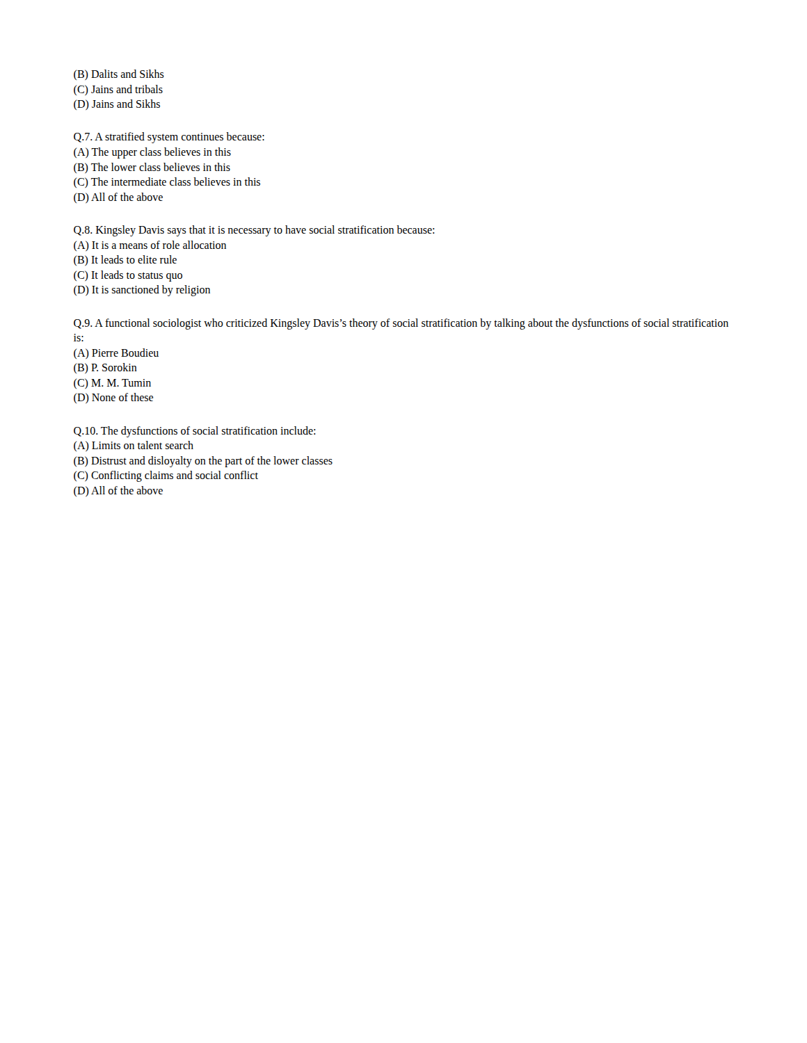(B) Dalits and Sikhs
(C) Jains and tribals
(D) Jains and Sikhs
Q.7. A stratified system continues because:
(A) The upper class believes in this
(B) The lower class believes in this
(C) The intermediate class believes in this
(D) All of the above
Q.8. Kingsley Davis says that it is necessary to have social stratification because:
(A) It is a means of role allocation
(B) It leads to elite rule
(C) It leads to status quo
(D) It is sanctioned by religion
Q.9. A functional sociologist who criticized Kingsley Davis’s theory of social stratification by talking about the dysfunctions of social stratification is:
(A) Pierre Boudieu
(B) P. Sorokin
(C) M. M. Tumin
(D) None of these
Q.10. The dysfunctions of social stratification include:
(A) Limits on talent search
(B) Distrust and disloyalty on the part of the lower classes
(C) Conflicting claims and social conflict
(D) All of the above